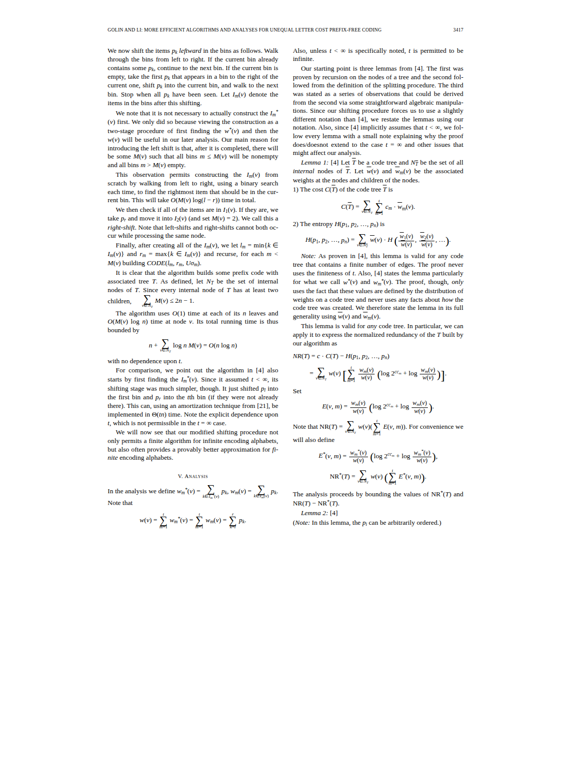Golin and Li: More Efficient Algorithms and Analyses for Unequal Letter Cost Prefix-Free Coding
3417
We now shift the items pk leftward in the bins as follows. Walk through the bins from left to right. If the current bin already contains some pk, continue to the next bin. If the current bin is empty, take the first pk that appears in a bin to the right of the current one, shift pk into the current bin, and walk to the next bin. Stop when all pk have been seen. Let Im(v) denote the items in the bins after this shifting.
We note that it is not necessary to actually construct the Im*(v) first. We only did so because viewing the construction as a two-stage procedure of first finding the w*(v) and then the w(v) will be useful in our later analysis. Our main reason for introducing the left shift is that, after it is completed, there will be some M(v) such that all bins m ≤ M(v) will be nonempty and all bins m > M(v) empty.
This observation permits constructing the Im(v) from scratch by walking from left to right, using a binary search each time, to find the rightmost item that should be in the current bin. This will take O(M(v) log(l − r)) time in total.
We then check if all of the items are in I 1(v). If they are, we take pr and move it into I 2(v) (and set M(v) = 2). We call this a right-shift. Note that left-shifts and right-shifts cannot both occur while processing the same node.
Finally, after creating all of the Im(v), we let lm = min{k ∈ Im(v)} and rm = max{k ∈ Im(v)} and recurse, for each m < M(v) building CODE(lm, rm, Uσm).
It is clear that the algorithm builds some prefix code with associated tree T. As defined, let NT be the set of internal nodes of T. Since every internal node of T has at least two children, ∑v∈NT M(v) ≤ 2n − 1.
The algorithm uses O(1) time at each of its n leaves and O(M(v) log n) time at node v. Its total running time is thus bounded by
n + ∑v∈NT log n M(v) = O(n log n)
with no dependence upon t.
For comparison, we point out the algorithm in [4] also starts by first finding the Im*(v). Since it assumed t < ∞, its shifting stage was much simpler, though. It just shifted pl into the first bin and pr into the tth bin (if they were not already there). This can, using an amortization technique from [21], be implemented in Θ(tn) time. Note the explicit dependence upon t, which is not permissible in the t = ∞ case.
We will now see that our modified shifting procedure not only permits a finite algorithm for infinite encoding alphabets, but also often provides a provably better approximation for finite encoding alphabets.
V. Analysis
In the analysis we define wm*(v) = ∑k∈Im*(v) pk, wm(v) = ∑k∈Im(v) pk. Note that
w(v) = t∑m=1 wm*(v) = t∑m=1 wm(v) = r∑k=l pk.
Also, unless t < ∞ is specifically noted, t is permitted to be infinite.
Our starting point is three lemmas from [4]. The first was proven by recursion on the nodes of a tree and the second followed from the definition of the splitting procedure. The third was stated as a series of observations that could be derived from the second via some straightforward algebraic manipulations. Since our shifting procedure forces us to use a slightly different notation than [4], we restate the lemmas using our notation. Also, since [4] implicitly assumes that t < ∞, we follow every lemma with a small note explaining why the proof does/doesnot extend to the case t = ∞ and other issues that might affect our analysis.
Lemma 1: [4] Let T be a code tree and NT be the set of all internal nodes of T. Let w(v) and wm(v) be the associated weights at the nodes and children of the nodes.
1) The cost C(T) of the code tree T is
C(T) = ∑v∈NT t∑m=1 cm · wm(v).
2) The entropy H(p 1, p 2, …, pn) is
H(p 1, p 2, …, pn) = ∑v∈NT w(v) · H (w 1(v) w(v), w 2(v) w(v), …).
Note: As proven in [4], this lemma is valid for any code tree that contains a finite number of edges. The proof never uses the finiteness of t. Also, [4] states the lemma particularly for what we call w*(v) and wm*(v). The proof, though, only uses the fact that these values are defined by the distribution of weights on a code tree and never uses any facts about how the code tree was created. We therefore state the lemma in its full generality using w(v) and wm(v).
This lemma is valid for any code tree. In particular, we can apply it to express the normalized redundancy of the T built by our algorithm as
NR(T) = c · C(T) − H(p 1, p 2, …, pn)
= ∑v∈NT w(v) [t∑m=1 wm(v) w(v) (log 2ccm + log wm(v) w(v))].
Set
E(v, m) = wm(v) w(v) (log 2ccm + log wm(v) w(v)).
Note that NR(T) = ∑v∈NT w(v)(t∑m=1 E(v, m)). For convenience we will also define
E*(v, m) = wm*(v) w(v) (log 2ccm + log wm*(v) w(v)),
NR*(T) = ∑v∈NT w(v) (t∑m=1 E*(v, m)).
The analysis proceeds by bounding the values of NR*(T) and NR(T) − NR*(T).
Lemma 2: [4]
(Note: In this lemma, the pi can be arbitrarily ordered.)